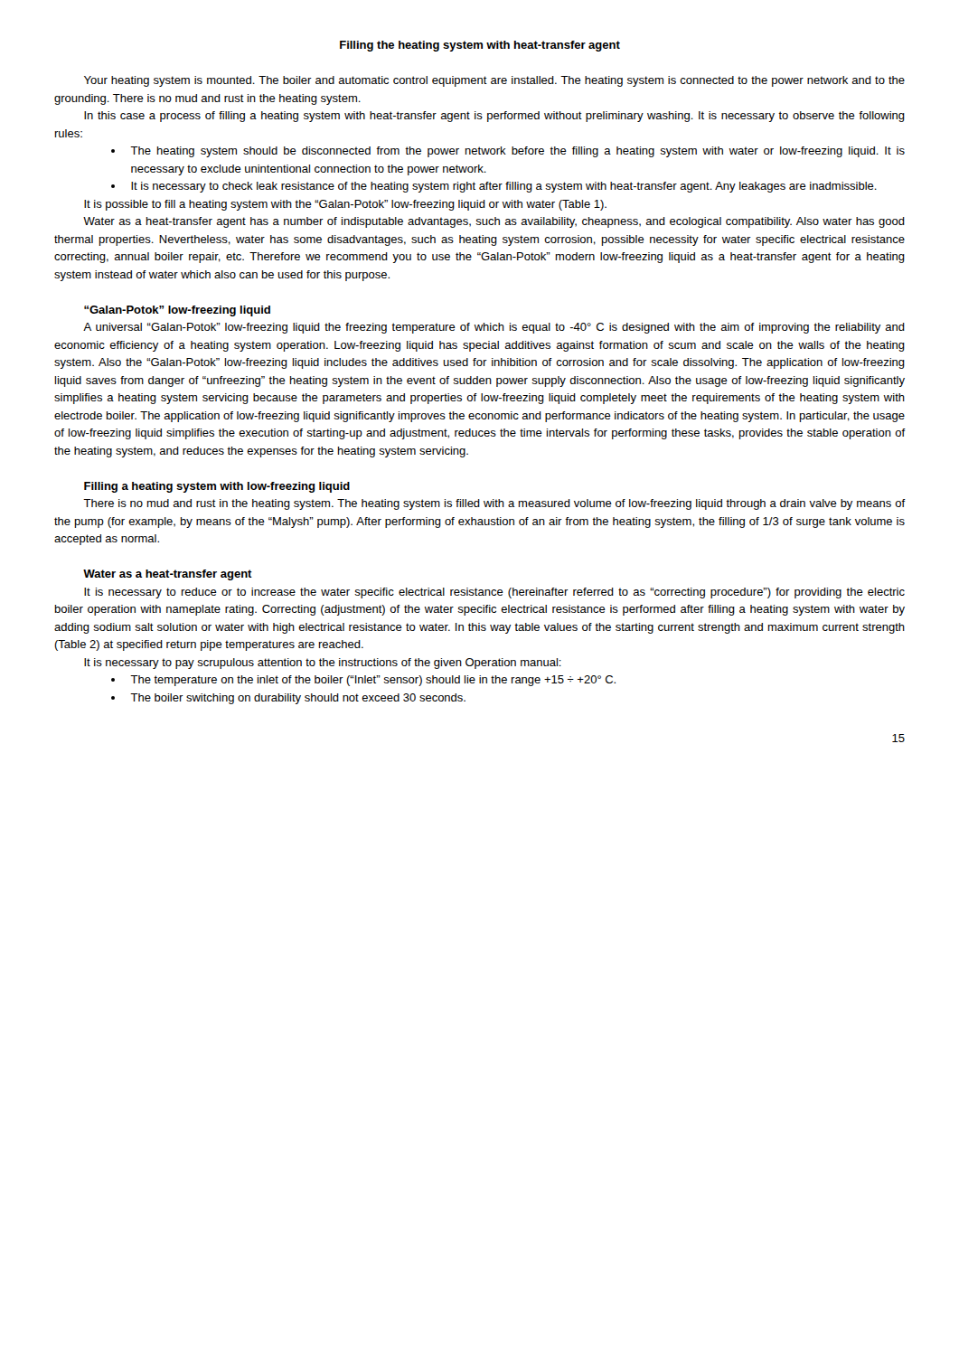Filling the heating system with heat-transfer agent
Your heating system is mounted. The boiler and automatic control equipment are installed. The heating system is connected to the power network and to the grounding. There is no mud and rust in the heating system.
In this case a process of filling a heating system with heat-transfer agent is performed without preliminary washing. It is necessary to observe the following rules:
The heating system should be disconnected from the power network before the filling a heating system with water or low-freezing liquid. It is necessary to exclude unintentional connection to the power network.
It is necessary to check leak resistance of the heating system right after filling a system with heat-transfer agent. Any leakages are inadmissible.
It is possible to fill a heating system with the “Galan-Potok” low-freezing liquid or with water (Table 1).
Water as a heat-transfer agent has a number of indisputable advantages, such as availability, cheapness, and ecological compatibility. Also water has good thermal properties. Nevertheless, water has some disadvantages, such as heating system corrosion, possible necessity for water specific electrical resistance correcting, annual boiler repair, etc. Therefore we recommend you to use the “Galan-Potok” modern low-freezing liquid as a heat-transfer agent for a heating system instead of water which also can be used for this purpose.
“Galan-Potok” low-freezing liquid
A universal “Galan-Potok” low-freezing liquid the freezing temperature of which is equal to -40° C is designed with the aim of improving the reliability and economic efficiency of a heating system operation. Low-freezing liquid has special additives against formation of scum and scale on the walls of the heating system. Also the “Galan-Potok” low-freezing liquid includes the additives used for inhibition of corrosion and for scale dissolving. The application of low-freezing liquid saves from danger of “unfreezing” the heating system in the event of sudden power supply disconnection. Also the usage of low-freezing liquid significantly simplifies a heating system servicing because the parameters and properties of low-freezing liquid completely meet the requirements of the heating system with electrode boiler. The application of low-freezing liquid significantly improves the economic and performance indicators of the heating system. In particular, the usage of low-freezing liquid simplifies the execution of starting-up and adjustment, reduces the time intervals for performing these tasks, provides the stable operation of the heating system, and reduces the expenses for the heating system servicing.
Filling a heating system with low-freezing liquid
There is no mud and rust in the heating system. The heating system is filled with a measured volume of low-freezing liquid through a drain valve by means of the pump (for example, by means of the “Malysh” pump). After performing of exhaustion of an air from the heating system, the filling of 1/3 of surge tank volume is accepted as normal.
Water as a heat-transfer agent
It is necessary to reduce or to increase the water specific electrical resistance (hereinafter referred to as “correcting procedure”) for providing the electric boiler operation with nameplate rating. Correcting (adjustment) of the water specific electrical resistance is performed after filling a heating system with water by adding sodium salt solution or water with high electrical resistance to water. In this way table values of the starting current strength and maximum current strength (Table 2) at specified return pipe temperatures are reached.
It is necessary to pay scrupulous attention to the instructions of the given Operation manual:
The temperature on the inlet of the boiler (“Inlet” sensor) should lie in the range +15 ÷ +20° C.
The boiler switching on durability should not exceed 30 seconds.
15